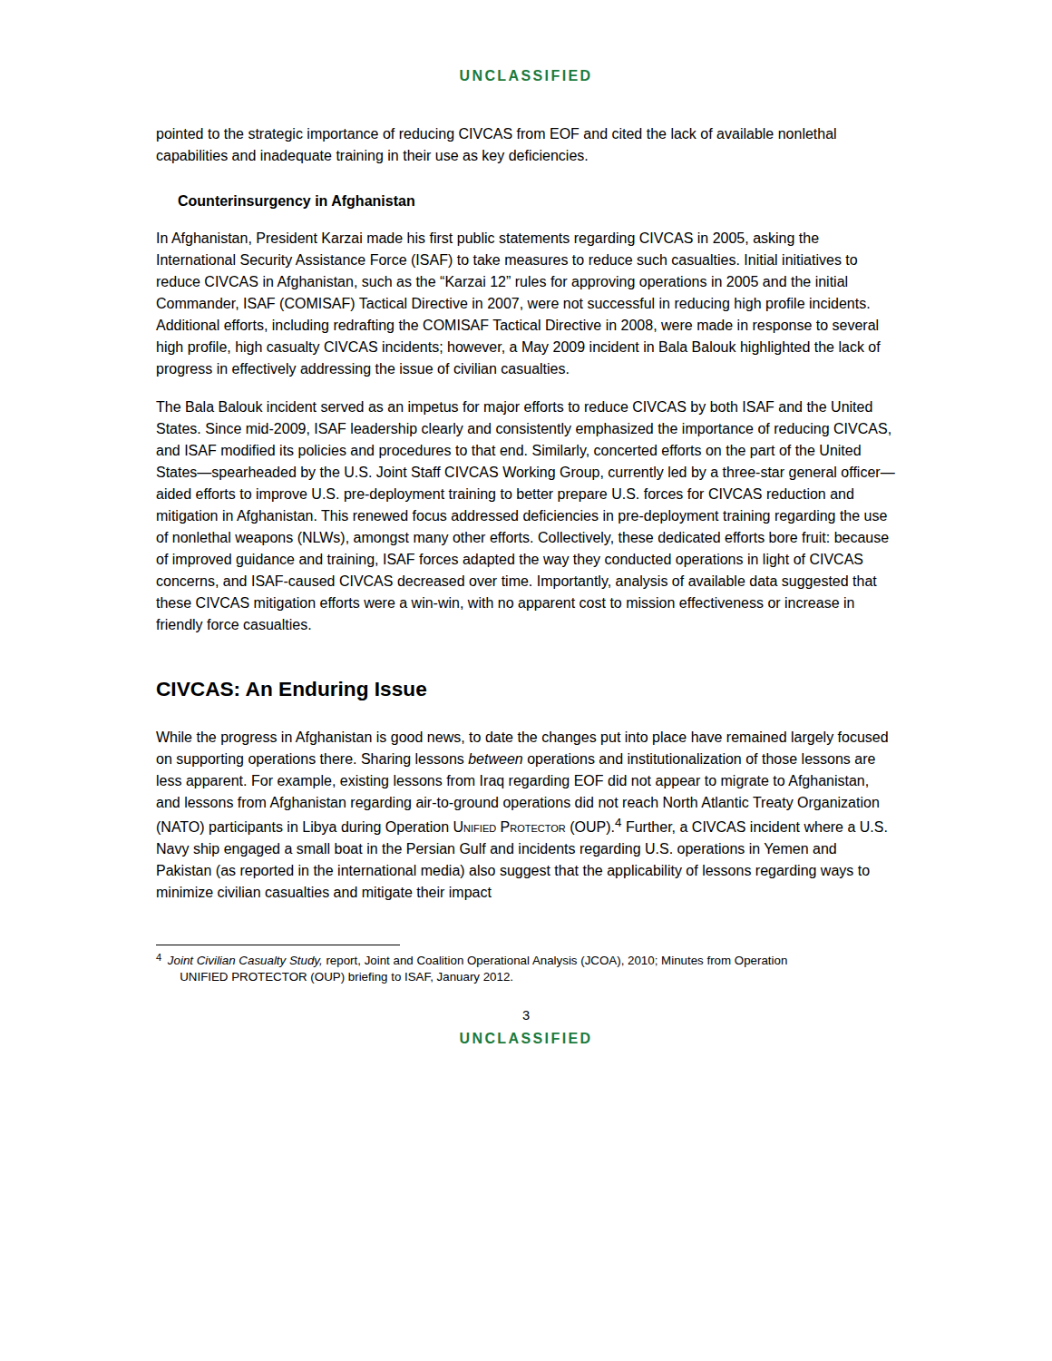UNCLASSIFIED
pointed to the strategic importance of reducing CIVCAS from EOF and cited the lack of available nonlethal capabilities and inadequate training in their use as key deficiencies.
Counterinsurgency in Afghanistan
In Afghanistan, President Karzai made his first public statements regarding CIVCAS in 2005, asking the International Security Assistance Force (ISAF) to take measures to reduce such casualties. Initial initiatives to reduce CIVCAS in Afghanistan, such as the “Karzai 12” rules for approving operations in 2005 and the initial Commander, ISAF (COMISAF) Tactical Directive in 2007, were not successful in reducing high profile incidents. Additional efforts, including redrafting the COMISAF Tactical Directive in 2008, were made in response to several high profile, high casualty CIVCAS incidents; however, a May 2009 incident in Bala Balouk highlighted the lack of progress in effectively addressing the issue of civilian casualties.
The Bala Balouk incident served as an impetus for major efforts to reduce CIVCAS by both ISAF and the United States. Since mid-2009, ISAF leadership clearly and consistently emphasized the importance of reducing CIVCAS, and ISAF modified its policies and procedures to that end. Similarly, concerted efforts on the part of the United States—spearheaded by the U.S. Joint Staff CIVCAS Working Group, currently led by a three-star general officer—aided efforts to improve U.S. pre-deployment training to better prepare U.S. forces for CIVCAS reduction and mitigation in Afghanistan. This renewed focus addressed deficiencies in pre-deployment training regarding the use of nonlethal weapons (NLWs), amongst many other efforts. Collectively, these dedicated efforts bore fruit: because of improved guidance and training, ISAF forces adapted the way they conducted operations in light of CIVCAS concerns, and ISAF-caused CIVCAS decreased over time. Importantly, analysis of available data suggested that these CIVCAS mitigation efforts were a win-win, with no apparent cost to mission effectiveness or increase in friendly force casualties.
CIVCAS: An Enduring Issue
While the progress in Afghanistan is good news, to date the changes put into place have remained largely focused on supporting operations there. Sharing lessons between operations and institutionalization of those lessons are less apparent. For example, existing lessons from Iraq regarding EOF did not appear to migrate to Afghanistan, and lessons from Afghanistan regarding air-to-ground operations did not reach North Atlantic Treaty Organization (NATO) participants in Libya during Operation Unified Protector (OUP).4 Further, a CIVCAS incident where a U.S. Navy ship engaged a small boat in the Persian Gulf and incidents regarding U.S. operations in Yemen and Pakistan (as reported in the international media) also suggest that the applicability of lessons regarding ways to minimize civilian casualties and mitigate their impact
4
Joint Civilian Casualty Study, report, Joint and Coalition Operational Analysis (JCOA), 2010; Minutes from Operation UNIFIED PROTECTOR (OUP) briefing to ISAF, January 2012.
3
UNCLASSIFIED